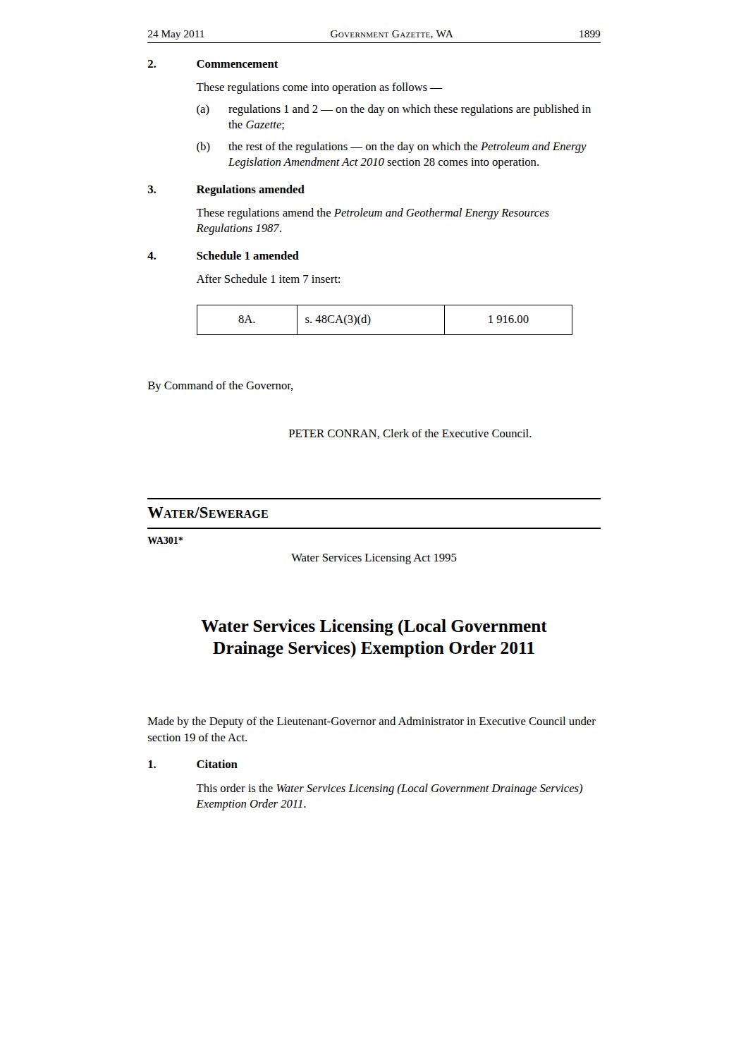24 May 2011 Government Gazette, WA 1899
2.
Commencement
These regulations come into operation as follows —
(a)
regulations 1 and 2 — on the day on which these regulations are published in the Gazette;
(b)
the rest of the regulations — on the day on which the Petroleum and Energy Legislation Amendment Act 2010 section 28 comes into operation.
3.
Regulations amended
These regulations amend the Petroleum and Geothermal Energy Resources Regulations 1987.
4.
Schedule 1 amended
After Schedule 1 item 7 insert:
| 8A. | s. 48CA(3)(d) | 1 916.00 |
By Command of the Governor,
PETER CONRAN, Clerk of the Executive Council.
Water/Sewerage
WA301*
Water Services Licensing Act 1995
Water Services Licensing (Local Government Drainage Services) Exemption Order 2011
Made by the Deputy of the Lieutenant-Governor and Administrator in Executive Council under section 19 of the Act.
1.
Citation
This order is the Water Services Licensing (Local Government Drainage Services) Exemption Order 2011.